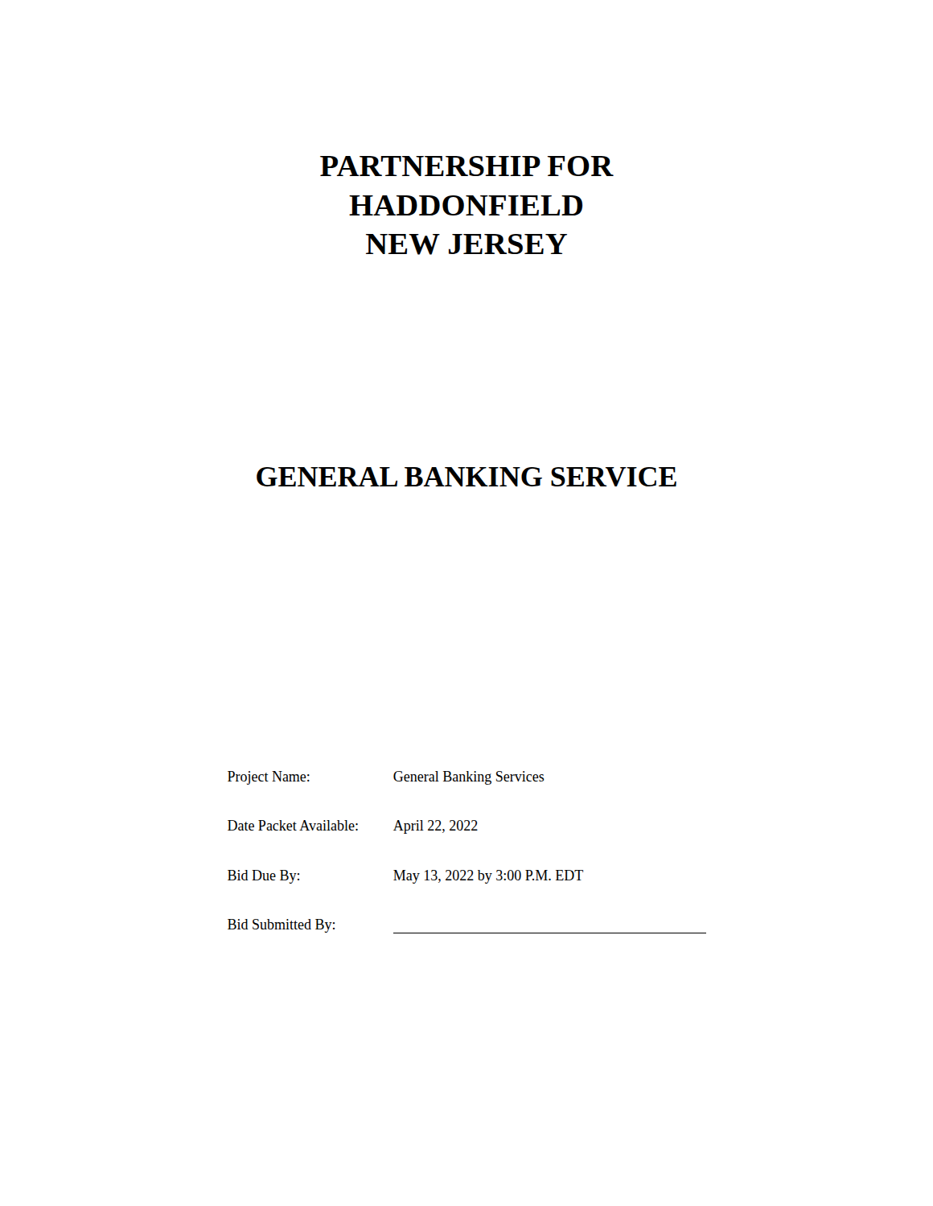PARTNERSHIP FOR HADDONFIELD
NEW JERSEY
GENERAL BANKING SERVICE
| Project Name: | General Banking Services |
| Date Packet Available: | April 22, 2022 |
| Bid Due By: | May 13, 2022 by 3:00 P.M. EDT |
| Bid Submitted By: | |